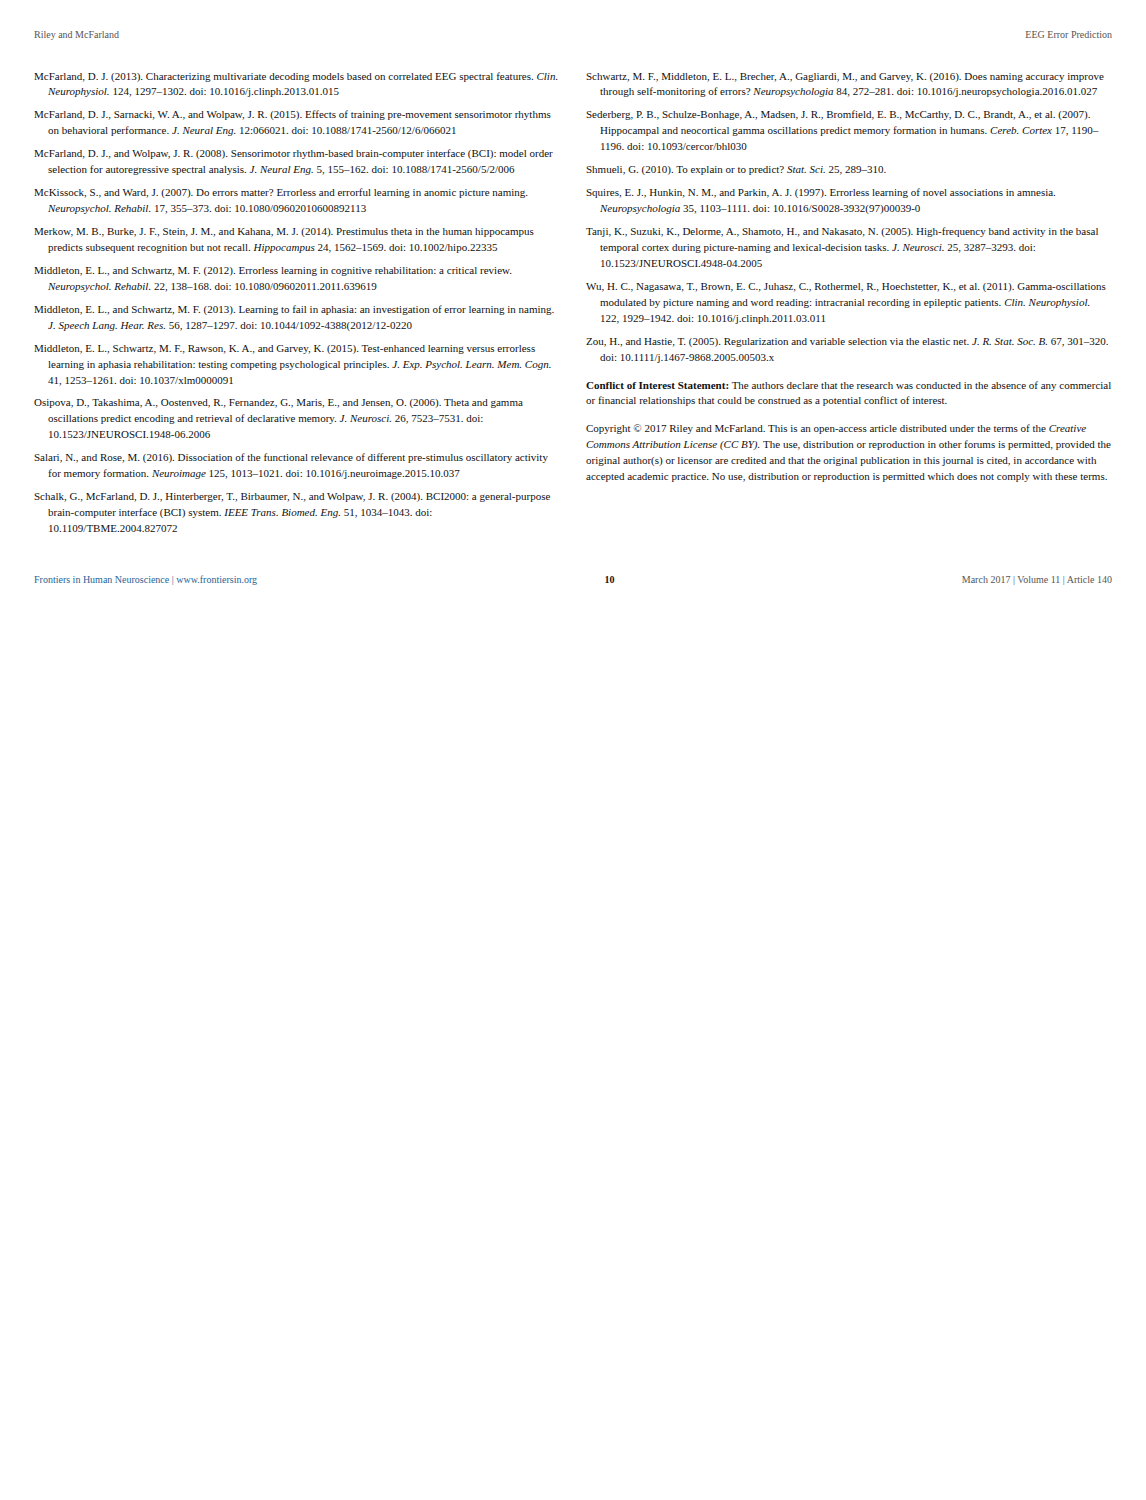Riley and McFarland EEG Error Prediction
McFarland, D. J. (2013). Characterizing multivariate decoding models based on correlated EEG spectral features. Clin. Neurophysiol. 124, 1297–1302. doi: 10.1016/j.clinph.2013.01.015
McFarland, D. J., Sarnacki, W. A., and Wolpaw, J. R. (2015). Effects of training pre-movement sensorimotor rhythms on behavioral performance. J. Neural Eng. 12:066021. doi: 10.1088/1741-2560/12/6/066021
McFarland, D. J., and Wolpaw, J. R. (2008). Sensorimotor rhythm-based brain-computer interface (BCI): model order selection for autoregressive spectral analysis. J. Neural Eng. 5, 155–162. doi: 10.1088/1741-2560/5/2/006
McKissock, S., and Ward, J. (2007). Do errors matter? Errorless and errorful learning in anomic picture naming. Neuropsychol. Rehabil. 17, 355–373. doi: 10.1080/09602010600892113
Merkow, M. B., Burke, J. F., Stein, J. M., and Kahana, M. J. (2014). Prestimulus theta in the human hippocampus predicts subsequent recognition but not recall. Hippocampus 24, 1562–1569. doi: 10.1002/hipo.22335
Middleton, E. L., and Schwartz, M. F. (2012). Errorless learning in cognitive rehabilitation: a critical review. Neuropsychol. Rehabil. 22, 138–168. doi: 10.1080/09602011.2011.639619
Middleton, E. L., and Schwartz, M. F. (2013). Learning to fail in aphasia: an investigation of error learning in naming. J. Speech Lang. Hear. Res. 56, 1287–1297. doi: 10.1044/1092-4388(2012/12-0220
Middleton, E. L., Schwartz, M. F., Rawson, K. A., and Garvey, K. (2015). Test-enhanced learning versus errorless learning in aphasia rehabilitation: testing competing psychological principles. J. Exp. Psychol. Learn. Mem. Cogn. 41, 1253–1261. doi: 10.1037/xlm0000091
Osipova, D., Takashima, A., Oostenved, R., Fernandez, G., Maris, E., and Jensen, O. (2006). Theta and gamma oscillations predict encoding and retrieval of declarative memory. J. Neurosci. 26, 7523–7531. doi: 10.1523/JNEUROSCI.1948-06.2006
Salari, N., and Rose, M. (2016). Dissociation of the functional relevance of different pre-stimulus oscillatory activity for memory formation. Neuroimage 125, 1013–1021. doi: 10.1016/j.neuroimage.2015.10.037
Schalk, G., McFarland, D. J., Hinterberger, T., Birbaumer, N., and Wolpaw, J. R. (2004). BCI2000: a general-purpose brain-computer interface (BCI) system. IEEE Trans. Biomed. Eng. 51, 1034–1043. doi: 10.1109/TBME.2004.827072
Schwartz, M. F., Middleton, E. L., Brecher, A., Gagliardi, M., and Garvey, K. (2016). Does naming accuracy improve through self-monitoring of errors? Neuropsychologia 84, 272–281. doi: 10.1016/j.neuropsychologia.2016.01.027
Sederberg, P. B., Schulze-Bonhage, A., Madsen, J. R., Bromfield, E. B., McCarthy, D. C., Brandt, A., et al. (2007). Hippocampal and neocortical gamma oscillations predict memory formation in humans. Cereb. Cortex 17, 1190–1196. doi: 10.1093/cercor/bhl030
Shmueli, G. (2010). To explain or to predict? Stat. Sci. 25, 289–310.
Squires, E. J., Hunkin, N. M., and Parkin, A. J. (1997). Errorless learning of novel associations in amnesia. Neuropsychologia 35, 1103–1111. doi: 10.1016/S0028-3932(97)00039-0
Tanji, K., Suzuki, K., Delorme, A., Shamoto, H., and Nakasato, N. (2005). High-frequency band activity in the basal temporal cortex during picture-naming and lexical-decision tasks. J. Neurosci. 25, 3287–3293. doi: 10.1523/JNEUROSCI.4948-04.2005
Wu, H. C., Nagasawa, T., Brown, E. C., Juhasz, C., Rothermel, R., Hoechstetter, K., et al. (2011). Gamma-oscillations modulated by picture naming and word reading: intracranial recording in epileptic patients. Clin. Neurophysiol. 122, 1929–1942. doi: 10.1016/j.clinph.2011.03.011
Zou, H., and Hastie, T. (2005). Regularization and variable selection via the elastic net. J. R. Stat. Soc. B. 67, 301–320. doi: 10.1111/j.1467-9868.2005.00503.x
Conflict of Interest Statement: The authors declare that the research was conducted in the absence of any commercial or financial relationships that could be construed as a potential conflict of interest.
Copyright © 2017 Riley and McFarland. This is an open-access article distributed under the terms of the Creative Commons Attribution License (CC BY). The use, distribution or reproduction in other forums is permitted, provided the original author(s) or licensor are credited and that the original publication in this journal is cited, in accordance with accepted academic practice. No use, distribution or reproduction is permitted which does not comply with these terms.
Frontiers in Human Neuroscience | www.frontiersin.org 10 March 2017 | Volume 11 | Article 140